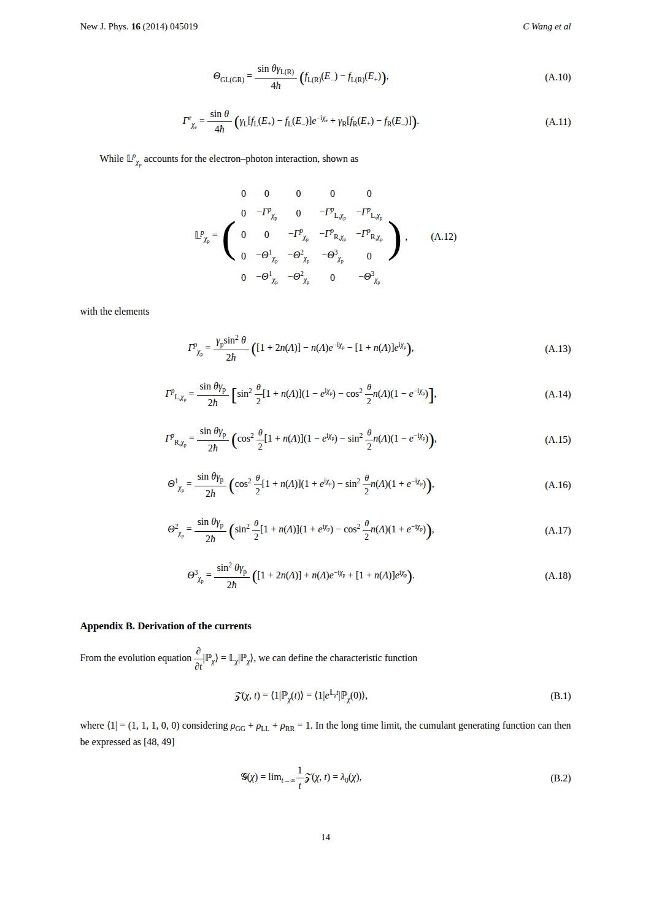New J. Phys. 16 (2014) 045019
C Wang et al
ΘGL(GR) = sin θγL(R) 4ħ (fL(R)(E−) − fL(R)(E+)),
(A.10)
Γeχe = sin θ 4ħ (γL[fL(E+) − fL(E−)]e−iχe + γR[fR(E+) − fR(E−)]).
(A.11)
While 𝕃pχp accounts for the electron–photon interaction, shown as
𝕃pχp =
(
| 0 | 0 | 0 | 0 | 0 |
| 0 | − Γ p χ p | 0 | − Γ p L, χ p | − Γ p L, χ p |
| 0 | 0 | − Γ p χ p | − Γ p R, χ p | − Γ p R, χ p |
| 0 | − Θ 1 χ p | − Θ 2 χ p | − Θ 3 χ p | 0 |
| 0 | − Θ 1 χ p | − Θ 2 χ p | 0 | − Θ 3 χ p |
) , (A.12)
with the elements
Γpχp = γpsin2 θ 2ħ ([1 + 2n(Λ)] − n(Λ)e−iχp − [1 + n(Λ)]eiχp),
(A.13)
ΓpL,χp = sin θγp 2ħ [sin2 θ 2 [1 + n(Λ)](1 − eiχp) − cos2 θ 2 n(Λ)(1 − e−iχp)],
(A.14)
ΓpR,χp = sin θγp 2ħ (cos2 θ 2 [1 + n(Λ)](1 − eiχp) − sin2 θ 2 n(Λ)(1 − e−iχp)),
(A.15)
Θ1χp = sin θγp 2ħ (cos2 θ 2 [1 + n(Λ)](1 + eiχp) − sin2 θ 2 n(Λ)(1 + e−iχp)),
(A.16)
Θ2χp = sin θγp 2ħ (sin2 θ 2 [1 + n(Λ)](1 + eiχp) − cos2 θ 2 n(Λ)(1 + e−iχp)),
(A.17)
Θ3χp = sin2 θγp 2ħ ([1 + 2n(Λ)] + n(Λ)e−iχp + [1 + n(Λ)]eiχp).
(A.18)
Appendix B. Derivation of the currents
From the evolution equation ∂ ∂t |ℙχ⟩ = 𝕃χ|ℙχ⟩, we can define the characteristic function
𝒵(χ, t) = ⟨1|ℙχ(t)⟩ = ⟨1|e𝕃χt|ℙχ(0)⟩,
(B.1)
where ⟨1| = (1, 1, 1, 0, 0) considering ρGG + ρLL + ρRR = 1. In the long time limit, the cumulant generating function can then be expressed as [48, 49]
𝒢(χ) = limt→∞ 1 t 𝒵(χ, t) = λ0(χ),
(B.2)
14